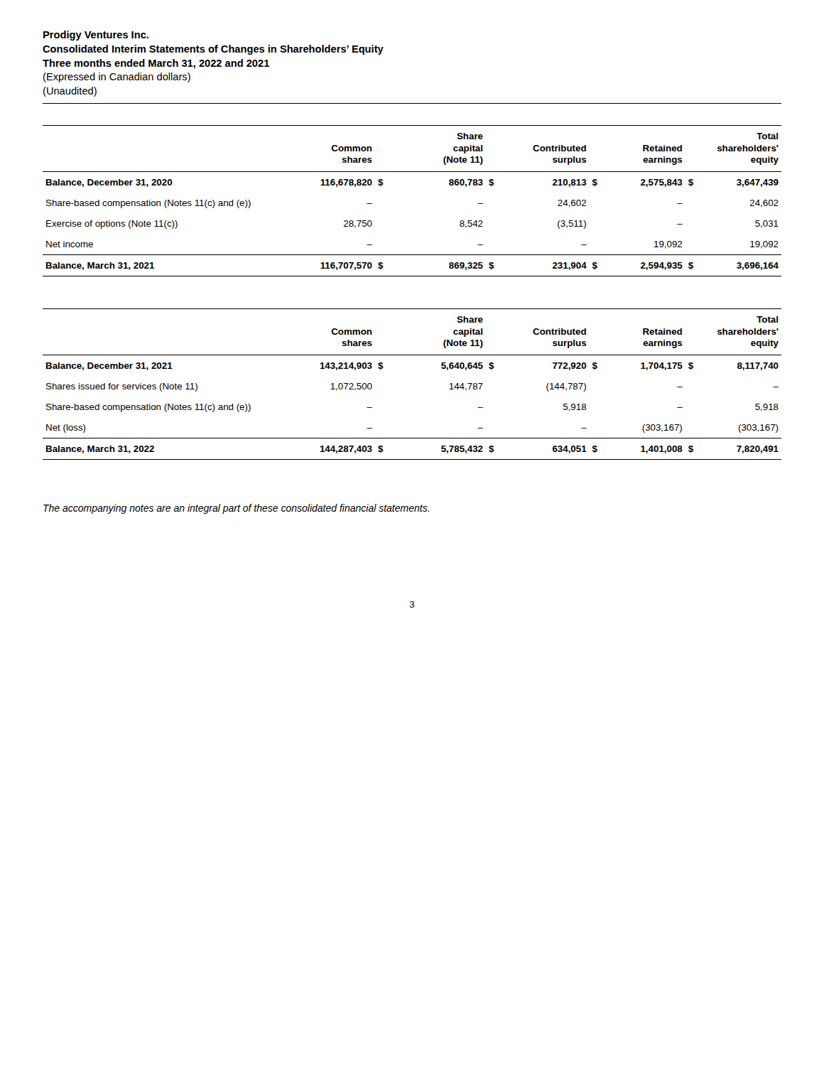Prodigy Ventures Inc.
Consolidated Interim Statements of Changes in Shareholders’ Equity
Three months ended March 31, 2022 and 2021
(Expressed in Canadian dollars)
(Unaudited)
| | Common shares | Share capital (Note 11) | Contributed surplus | Retained earnings | Total shareholders' equity |
| --- | --- | --- | --- | --- | --- |
| Balance, December 31, 2020 | 116,678,820 | $ | 860,783 | $ | 210,813 | $ | 2,575,843 | $ | 3,647,439 |
| Share-based compensation (Notes 11(c) and (e)) | – | | – | | 24,602 | | – | | 24,602 |
| Exercise of options (Note 11(c)) | 28,750 | | 8,542 | | (3,511) | | – | | 5,031 |
| Net income | – | | – | | – | | 19,092 | | 19,092 |
| Balance, March 31, 2021 | 116,707,570 | $ | 869,325 | $ | 231,904 | $ | 2,594,935 | $ | 3,696,164 |
| | Common shares | Share capital (Note 11) | Contributed surplus | Retained earnings | Total shareholders' equity |
| --- | --- | --- | --- | --- | --- |
| Balance, December 31, 2021 | 143,214,903 | $ | 5,640,645 | $ | 772,920 | $ | 1,704,175 | $ | 8,117,740 |
| Shares issued for services (Note 11) | 1,072,500 | | 144,787 | | (144,787) | | – | | – |
| Share-based compensation (Notes 11(c) and (e)) | – | | – | | 5,918 | | – | | 5,918 |
| Net (loss) | – | | – | | – | | (303,167) | | (303,167) |
| Balance, March 31, 2022 | 144,287,403 | $ | 5,785,432 | $ | 634,051 | $ | 1,401,008 | $ | 7,820,491 |
The accompanying notes are an integral part of these consolidated financial statements.
3